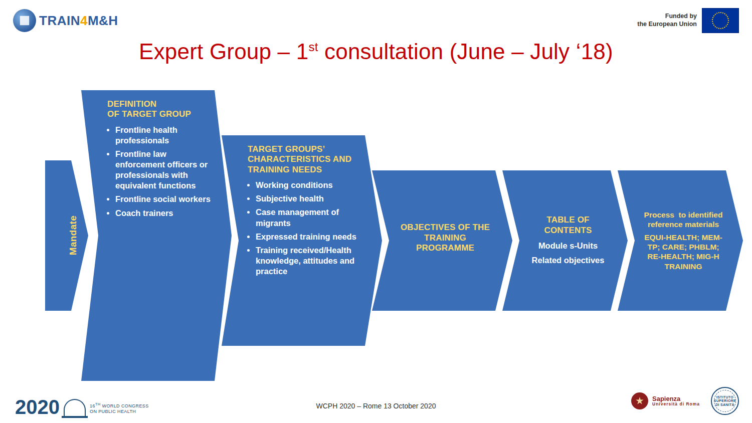TRAIN4 M&H
Funded by
the European Union
Expert Group – 1st consultation (June – July ‘18)
Mandate
Definition
of target group
Frontline health professionals
Frontline law enforcement officers or professionals with equivalent functions
Frontline social workers
Coach trainers
Target groups’ characteristics and training needs
Working conditions
Subjective health
Case management of migrants
Expressed training needs
Training received/Health knowledge, attitudes and practice
Objectives of the training programme
Table of contents
Module s-Units
Related objectives
Process to identified reference materials EQUI-HEALTH; MEM-TP; CARE; PHBLM; RE-HEALTH; MIG-H TRAINING
2020
16th World Congress
on Public Health
WCPH 2020 – Rome 13 October 2020
SapienzaUniversità di Roma
Istituto Superiore di Sanità